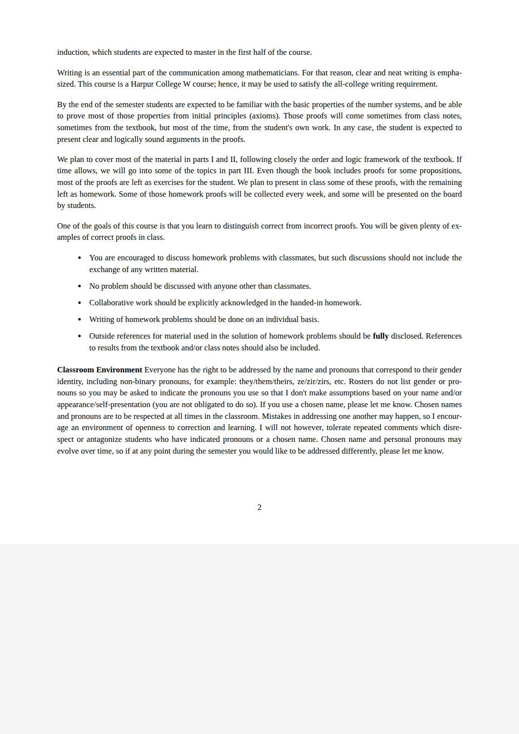induction, which students are expected to master in the first half of the course.
Writing is an essential part of the communication among mathematicians. For that reason, clear and neat writing is emphasized. This course is a Harpur College W course; hence, it may be used to satisfy the all-college writing requirement.
By the end of the semester students are expected to be familiar with the basic properties of the number systems, and be able to prove most of those properties from initial principles (axioms). Those proofs will come sometimes from class notes, sometimes from the textbook, but most of the time, from the student's own work. In any case, the student is expected to present clear and logically sound arguments in the proofs.
We plan to cover most of the material in parts I and II, following closely the order and logic framework of the textbook. If time allows, we will go into some of the topics in part III. Even though the book includes proofs for some propositions, most of the proofs are left as exercises for the student. We plan to present in class some of these proofs, with the remaining left as homework. Some of those homework proofs will be collected every week, and some will be presented on the board by students.
One of the goals of this course is that you learn to distinguish correct from incorrect proofs. You will be given plenty of examples of correct proofs in class.
You are encouraged to discuss homework problems with classmates, but such discussions should not include the exchange of any written material.
No problem should be discussed with anyone other than classmates.
Collaborative work should be explicitly acknowledged in the handed-in homework.
Writing of homework problems should be done on an individual basis.
Outside references for material used in the solution of homework problems should be fully disclosed. References to results from the textbook and/or class notes should also be included.
Classroom Environment Everyone has the right to be addressed by the name and pronouns that correspond to their gender identity, including non-binary pronouns, for example: they/them/theirs, ze/zir/zirs, etc. Rosters do not list gender or pronouns so you may be asked to indicate the pronouns you use so that I don't make assumptions based on your name and/or appearance/self-presentation (you are not obligated to do so). If you use a chosen name, please let me know. Chosen names and pronouns are to be respected at all times in the classroom. Mistakes in addressing one another may happen, so I encourage an environment of openness to correction and learning. I will not however, tolerate repeated comments which disrespect or antagonize students who have indicated pronouns or a chosen name. Chosen name and personal pronouns may evolve over time, so if at any point during the semester you would like to be addressed differently, please let me know.
2